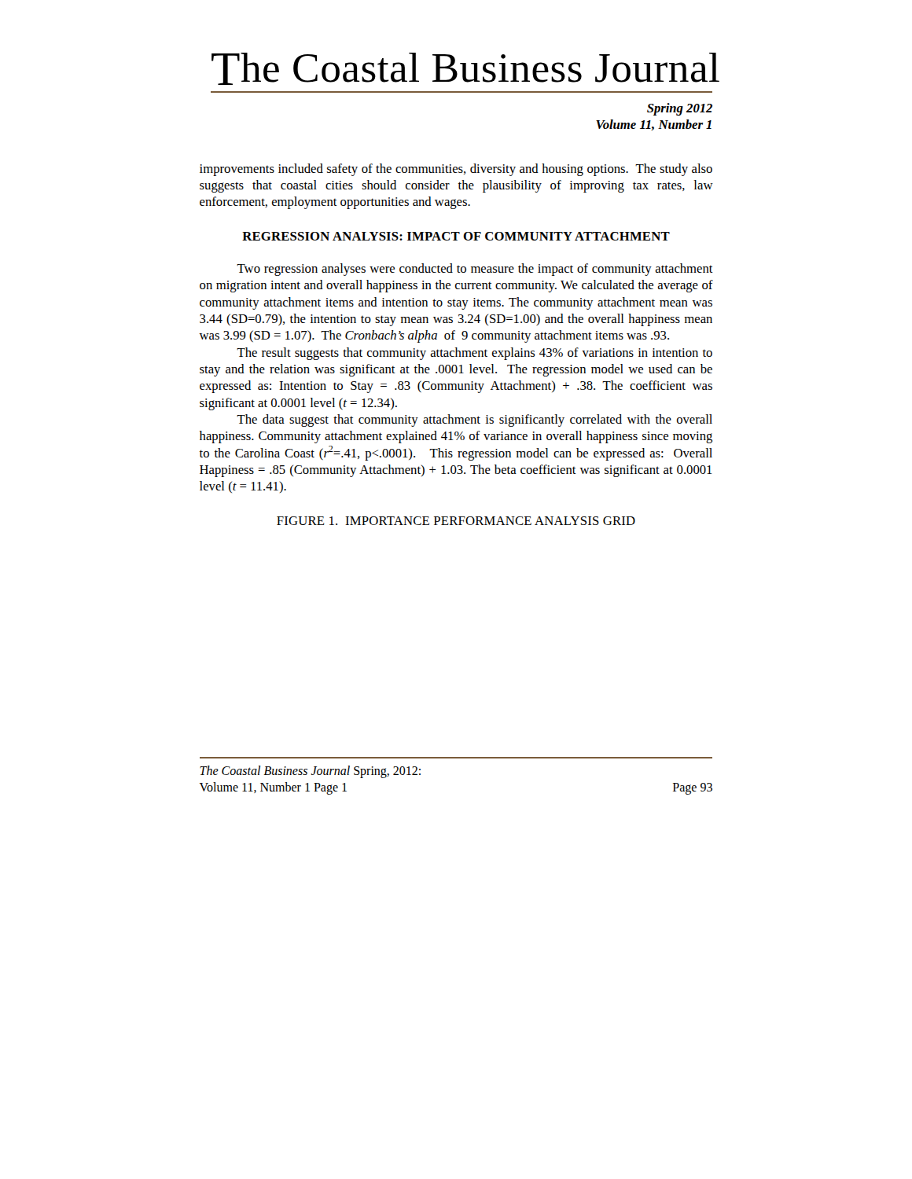The Coastal Business Journal
Spring 2012
Volume 11, Number 1
improvements included safety of the communities, diversity and housing options. The study also suggests that coastal cities should consider the plausibility of improving tax rates, law enforcement, employment opportunities and wages.
REGRESSION ANALYSIS: IMPACT OF COMMUNITY ATTACHMENT
Two regression analyses were conducted to measure the impact of community attachment on migration intent and overall happiness in the current community. We calculated the average of community attachment items and intention to stay items. The community attachment mean was 3.44 (SD=0.79), the intention to stay mean was 3.24 (SD=1.00) and the overall happiness mean was 3.99 (SD = 1.07). The Cronbach’s alpha of 9 community attachment items was .93.
The result suggests that community attachment explains 43% of variations in intention to stay and the relation was significant at the .0001 level. The regression model we used can be expressed as: Intention to Stay = .83 (Community Attachment) + .38. The coefficient was significant at 0.0001 level (t = 12.34).
The data suggest that community attachment is significantly correlated with the overall happiness. Community attachment explained 41% of variance in overall happiness since moving to the Carolina Coast (r2=.41, p<.0001). This regression model can be expressed as: Overall Happiness = .85 (Community Attachment) + 1.03. The beta coefficient was significant at 0.0001 level (t = 11.41).
FIGURE 1. IMPORTANCE PERFORMANCE ANALYSIS GRID
The Coastal Business Journal Spring, 2012:
Volume 11, Number 1 Page 1
Page 93